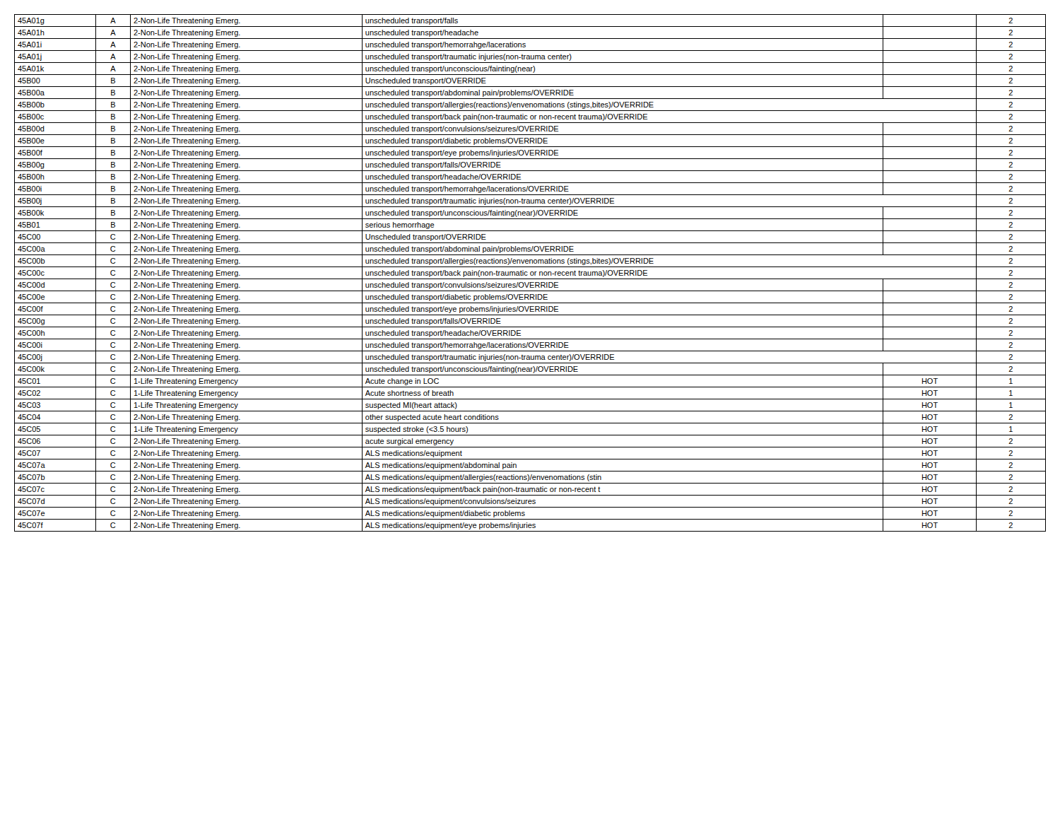| 45A01g | A | 2-Non-Life Threatening Emerg. | unscheduled transport/falls | | 2 |
| 45A01h | A | 2-Non-Life Threatening Emerg. | unscheduled transport/headache | | 2 |
| 45A01i | A | 2-Non-Life Threatening Emerg. | unscheduled transport/hemorrahge/lacerations | | 2 |
| 45A01j | A | 2-Non-Life Threatening Emerg. | unscheduled transport/traumatic injuries(non-trauma center) | | 2 |
| 45A01k | A | 2-Non-Life Threatening Emerg. | unscheduled transport/unconscious/fainting(near) | | 2 |
| 45B00 | B | 2-Non-Life Threatening Emerg. | Unscheduled transport/OVERRIDE | | 2 |
| 45B00a | B | 2-Non-Life Threatening Emerg. | unscheduled transport/abdominal pain/problems/OVERRIDE | | 2 |
| 45B00b | B | 2-Non-Life Threatening Emerg. | unscheduled transport/allergies(reactions)/envenomations (stings,bites)/OVERRIDE | 2 |
| 45B00c | B | 2-Non-Life Threatening Emerg. | unscheduled transport/back pain(non-traumatic or non-recent trauma)/OVERRIDE | 2 |
| 45B00d | B | 2-Non-Life Threatening Emerg. | unscheduled transport/convulsions/seizures/OVERRIDE | | 2 |
| 45B00e | B | 2-Non-Life Threatening Emerg. | unscheduled transport/diabetic problems/OVERRIDE | | 2 |
| 45B00f | B | 2-Non-Life Threatening Emerg. | unscheduled transport/eye probems/injuries/OVERRIDE | | 2 |
| 45B00g | B | 2-Non-Life Threatening Emerg. | unscheduled transport/falls/OVERRIDE | | 2 |
| 45B00h | B | 2-Non-Life Threatening Emerg. | unscheduled transport/headache/OVERRIDE | | 2 |
| 45B00i | B | 2-Non-Life Threatening Emerg. | unscheduled transport/hemorrahge/lacerations/OVERRIDE | | 2 |
| 45B00j | B | 2-Non-Life Threatening Emerg. | unscheduled transport/traumatic injuries(non-trauma center)/OVERRIDE | 2 |
| 45B00k | B | 2-Non-Life Threatening Emerg. | unscheduled transport/unconscious/fainting(near)/OVERRIDE | | 2 |
| 45B01 | B | 2-Non-Life Threatening Emerg. | serious hemorrhage | | 2 |
| 45C00 | C | 2-Non-Life Threatening Emerg. | Unscheduled transport/OVERRIDE | | 2 |
| 45C00a | C | 2-Non-Life Threatening Emerg. | unscheduled transport/abdominal pain/problems/OVERRIDE | | 2 |
| 45C00b | C | 2-Non-Life Threatening Emerg. | unscheduled transport/allergies(reactions)/envenomations (stings,bites)/OVERRIDE | 2 |
| 45C00c | C | 2-Non-Life Threatening Emerg. | unscheduled transport/back pain(non-traumatic or non-recent trauma)/OVERRIDE | 2 |
| 45C00d | C | 2-Non-Life Threatening Emerg. | unscheduled transport/convulsions/seizures/OVERRIDE | | 2 |
| 45C00e | C | 2-Non-Life Threatening Emerg. | unscheduled transport/diabetic problems/OVERRIDE | | 2 |
| 45C00f | C | 2-Non-Life Threatening Emerg. | unscheduled transport/eye probems/injuries/OVERRIDE | | 2 |
| 45C00g | C | 2-Non-Life Threatening Emerg. | unscheduled transport/falls/OVERRIDE | | 2 |
| 45C00h | C | 2-Non-Life Threatening Emerg. | unscheduled transport/headache/OVERRIDE | | 2 |
| 45C00i | C | 2-Non-Life Threatening Emerg. | unscheduled transport/hemorrahge/lacerations/OVERRIDE | | 2 |
| 45C00j | C | 2-Non-Life Threatening Emerg. | unscheduled transport/traumatic injuries(non-trauma center)/OVERRIDE | 2 |
| 45C00k | C | 2-Non-Life Threatening Emerg. | unscheduled transport/unconscious/fainting(near)/OVERRIDE | | 2 |
| 45C01 | C | 1-Life Threatening Emergency | Acute change in LOC | HOT | 1 |
| 45C02 | C | 1-Life Threatening Emergency | Acute shortness of breath | HOT | 1 |
| 45C03 | C | 1-Life Threatening Emergency | suspected MI(heart attack) | HOT | 1 |
| 45C04 | C | 2-Non-Life Threatening Emerg. | other suspected acute heart conditions | HOT | 2 |
| 45C05 | C | 1-Life Threatening Emergency | suspected stroke (<3.5 hours) | HOT | 1 |
| 45C06 | C | 2-Non-Life Threatening Emerg. | acute surgical emergency | HOT | 2 |
| 45C07 | C | 2-Non-Life Threatening Emerg. | ALS medications/equipment | HOT | 2 |
| 45C07a | C | 2-Non-Life Threatening Emerg. | ALS medications/equipment/abdominal pain | HOT | 2 |
| 45C07b | C | 2-Non-Life Threatening Emerg. | ALS medications/equipment/allergies(reactions)/envenomations (stin | HOT | 2 |
| 45C07c | C | 2-Non-Life Threatening Emerg. | ALS medications/equipment/back pain(non-traumatic or non-recent t | HOT | 2 |
| 45C07d | C | 2-Non-Life Threatening Emerg. | ALS medications/equipment/convulsions/seizures | HOT | 2 |
| 45C07e | C | 2-Non-Life Threatening Emerg. | ALS medications/equipment/diabetic problems | HOT | 2 |
| 45C07f | C | 2-Non-Life Threatening Emerg. | ALS medications/equipment/eye probems/injuries | HOT | 2 |